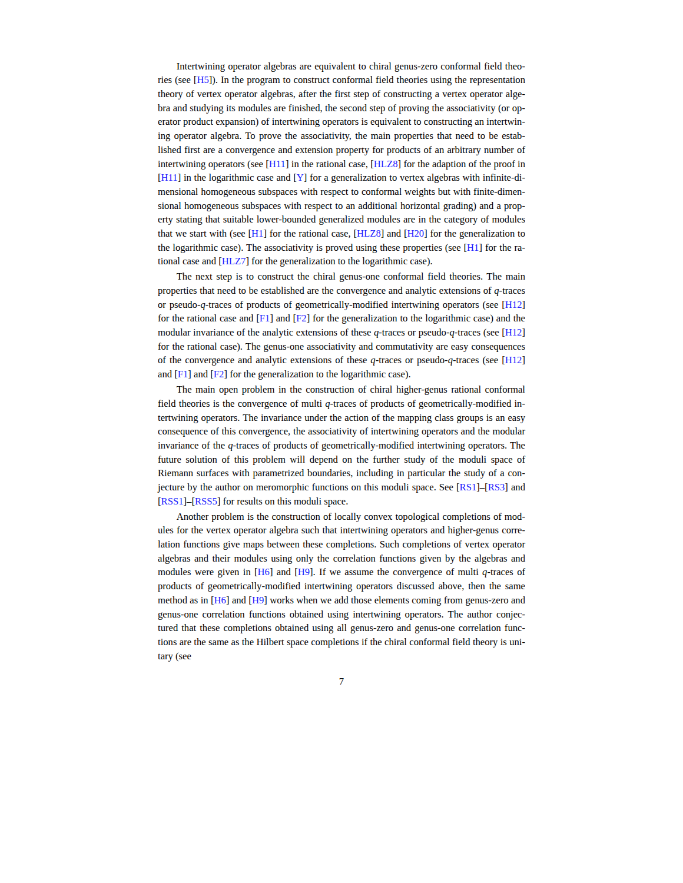Intertwining operator algebras are equivalent to chiral genus-zero conformal field theories (see [H5]). In the program to construct conformal field theories using the representation theory of vertex operator algebras, after the first step of constructing a vertex operator algebra and studying its modules are finished, the second step of proving the associativity (or operator product expansion) of intertwining operators is equivalent to constructing an intertwining operator algebra. To prove the associativity, the main properties that need to be established first are a convergence and extension property for products of an arbitrary number of intertwining operators (see [H11] in the rational case, [HLZ8] for the adaption of the proof in [H11] in the logarithmic case and [Y] for a generalization to vertex algebras with infinite-dimensional homogeneous subspaces with respect to conformal weights but with finite-dimensional homogeneous subspaces with respect to an additional horizontal grading) and a property stating that suitable lower-bounded generalized modules are in the category of modules that we start with (see [H1] for the rational case, [HLZ8] and [H20] for the generalization to the logarithmic case). The associativity is proved using these properties (see [H1] for the rational case and [HLZ7] for the generalization to the logarithmic case).
The next step is to construct the chiral genus-one conformal field theories. The main properties that need to be established are the convergence and analytic extensions of q-traces or pseudo-q-traces of products of geometrically-modified intertwining operators (see [H12] for the rational case and [F1] and [F2] for the generalization to the logarithmic case) and the modular invariance of the analytic extensions of these q-traces or pseudo-q-traces (see [H12] for the rational case). The genus-one associativity and commutativity are easy consequences of the convergence and analytic extensions of these q-traces or pseudo-q-traces (see [H12] and [F1] and [F2] for the generalization to the logarithmic case).
The main open problem in the construction of chiral higher-genus rational conformal field theories is the convergence of multi q-traces of products of geometrically-modified intertwining operators. The invariance under the action of the mapping class groups is an easy consequence of this convergence, the associativity of intertwining operators and the modular invariance of the q-traces of products of geometrically-modified intertwining operators. The future solution of this problem will depend on the further study of the moduli space of Riemann surfaces with parametrized boundaries, including in particular the study of a conjecture by the author on meromorphic functions on this moduli space. See [RS1]–[RS3] and [RSS1]–[RSS5] for results on this moduli space.
Another problem is the construction of locally convex topological completions of modules for the vertex operator algebra such that intertwining operators and higher-genus correlation functions give maps between these completions. Such completions of vertex operator algebras and their modules using only the correlation functions given by the algebras and modules were given in [H6] and [H9]. If we assume the convergence of multi q-traces of products of geometrically-modified intertwining operators discussed above, then the same method as in [H6] and [H9] works when we add those elements coming from genus-zero and genus-one correlation functions obtained using intertwining operators. The author conjectured that these completions obtained using all genus-zero and genus-one correlation functions are the same as the Hilbert space completions if the chiral conformal field theory is unitary (see
7